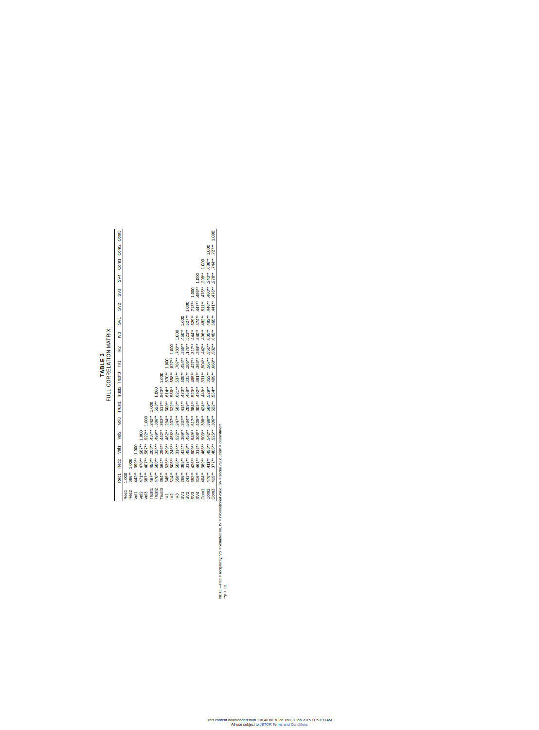TABLE 3
FULL CORRELATION MATRIX
| | Rec1 | Rec2 | Vol1 | Vol2 | Vol3 | Trust1 | Trust2 | Trust3 | IV1 | IV2 | IV3 | SV1 | SV2 | SV3 | SV4 | Com1 | Com2 | Com3 |
| --- | --- | --- | --- | --- | --- | --- | --- | --- | --- | --- | --- | --- | --- | --- | --- | --- | --- | --- |
| Rec1 | 1.000 | | | | | | | | | | | | | | | | | |
| Rec2 | .686** | 1.000 | | | | | | | | | | | | | | | | |
| Vol1 | .442** | .399** | 1.000 | | | | | | | | | | | | | | | |
| Vol2 | .471** | .478** | .587** | 1.000 | | | | | | | | | | | | | | |
| Vol3 | .387** | .407** | .587** | .522** | 1.000 | | | | | | | | | | | | | |
| Trust1 | .497** | .453** | .203** | .437** | .242** | 1.000 | | | | | | | | | | | | |
| Trust2 | .470** | .508** | .334** | .499** | .386** | .523** | 1.000 | | | | | | | | | | | |
| Trust3 | .394** | .564** | .256** | .442** | .363** | .517** | .563** | 1.000 | | | | | | | | | | |
| IV1 | .645** | .536** | .299** | .462** | .294** | .600** | .614** | .570** | 1.000 | | | | | | | | | |
| IV2 | .614** | .506** | .246** | .456** | .207** | .622** | .536** | .558** | .827** | 1.000 | | | | | | | | |
| IV3 | .658** | .506** | .314** | .522** | .247** | .583** | .621** | .537** | .787** | .783** | 1.000 | | | | | | | |
| SV1 | .266** | .385** | .434** | .389** | .337** | .414** | .473** | .508** | .454** | .355** | .450** | 1.000 | | | | | | |
| SV2 | .243** | .317** | .458** | .456** | .584** | .209** | .458** | .333** | .286** | .176** | .321** | .527** | 1.000 | | | | | |
| SV3 | .392** | .426** | .509** | .549** | .617** | .384** | .523** | .465** | .427** | .317** | .444** | .529** | .713** | 1.000 | | | | |
| SV4 | .316** | .461** | .312** | .308** | .405** | .305** | .492** | .481** | .363** | .284** | .340** | .474** | .447** | .486** | 1.000 | | | |
| Com1 | .404** | .389** | .466** | .503** | .398** | .424** | .449** | .331** | .504** | .442** | .496** | .482** | .511** | .476** | .299** | 1.000 | | |
| Com2 | .478** | .411** | .453** | .542** | .398** | .589** | .529** | .352** | .567** | .551** | .635** | .482** | .446** | .460** | .243** | .688** | 1.000 | |
| Com3 | .415** | .377** | .405** | .525** | .306** | .522** | .554** | .409** | .660** | .582** | .645** | .565** | .441** | .476** | .278** | .744** | .727** | 1.000 |
NOTE.—Rec = reciprocity, Vol = voluntarism, IV = informational value, SV = social value, Com = commitment. **p < .01.
This content downloaded from 138.40.68.78 on Thu, 8 Jan 2015 11:59:39 AM
All use subject to JSTOR Terms and Conditions